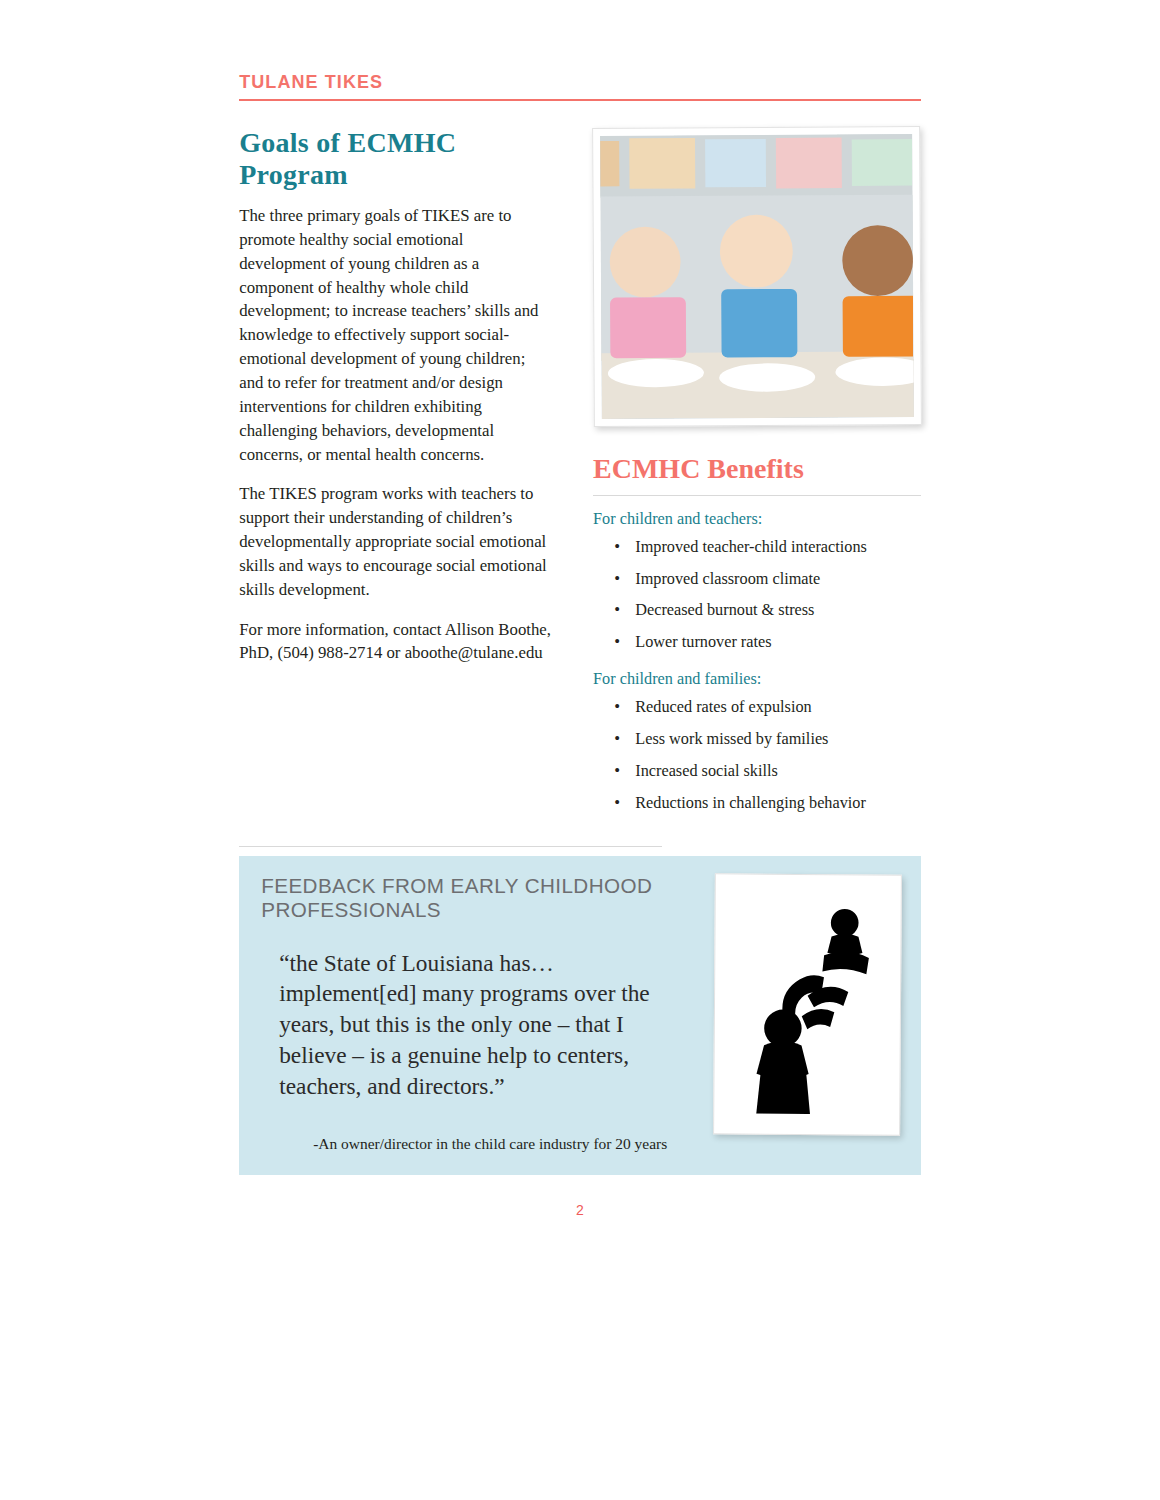Tulane Tikes
Goals of ECMHC Program
The three primary goals of TIKES are to promote healthy social emotional development of young children as a component of healthy whole child development; to increase teachers’ skills and knowledge to effectively support social-emotional development of young children; and to refer for treatment and/or design interventions for children exhibiting challenging behaviors, developmental concerns, or mental health concerns.
The TIKES program works with teachers to support their understanding of children’s developmentally appropriate social emotional skills and ways to encourage social emotional skills development.
For more information, contact Allison Boothe, PhD, (504) 988-2714 or aboothe@tulane.edu
ECMHC Benefits
For children and teachers:
Improved teacher-child interactions
Improved classroom climate
Decreased burnout & stress
Lower turnover rates
For children and families:
Reduced rates of expulsion
Less work missed by families
Increased social skills
Reductions in challenging behavior
Feedback from Early Childhood Professionals
“the State of Louisiana has… implement[ed] many programs over the years, but this is the only one – that I believe – is a genuine help to centers, teachers, and directors.”
-An owner/director in the child care industry for 20 years
2